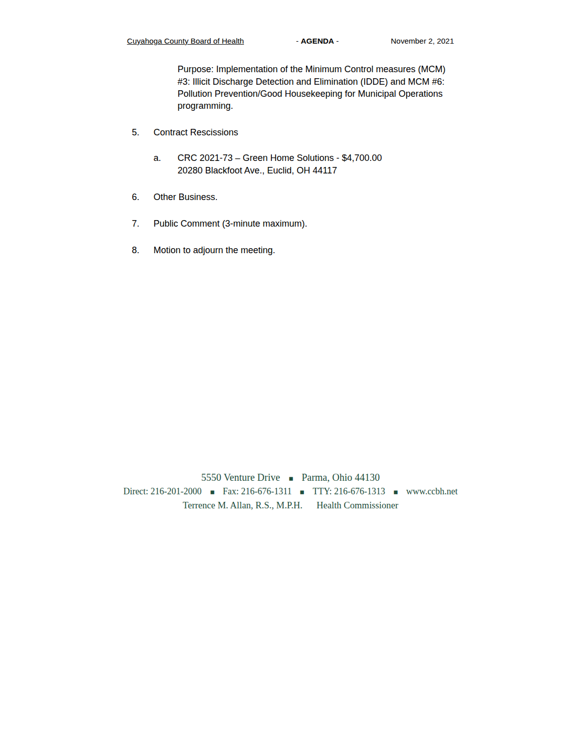Cuyahoga County Board of Health - AGENDA - November 2, 2021
Purpose: Implementation of the Minimum Control measures (MCM) #3: Illicit Discharge Detection and Elimination (IDDE) and MCM #6: Pollution Prevention/Good Housekeeping for Municipal Operations programming.
5. Contract Rescissions
a. CRC 2021-73 – Green Home Solutions - $4,700.00 20280 Blackfoot Ave., Euclid, OH 44117
6. Other Business.
7. Public Comment (3-minute maximum).
8. Motion to adjourn the meeting.
5550 Venture Drive ◆ Parma, Ohio 44130
Direct: 216-201-2000 ◆ Fax: 216-676-1311 ◆ TTY: 216-676-1313 ◆ www.ccbh.net
Terrence M. Allan, R.S., M.P.H. Health Commissioner